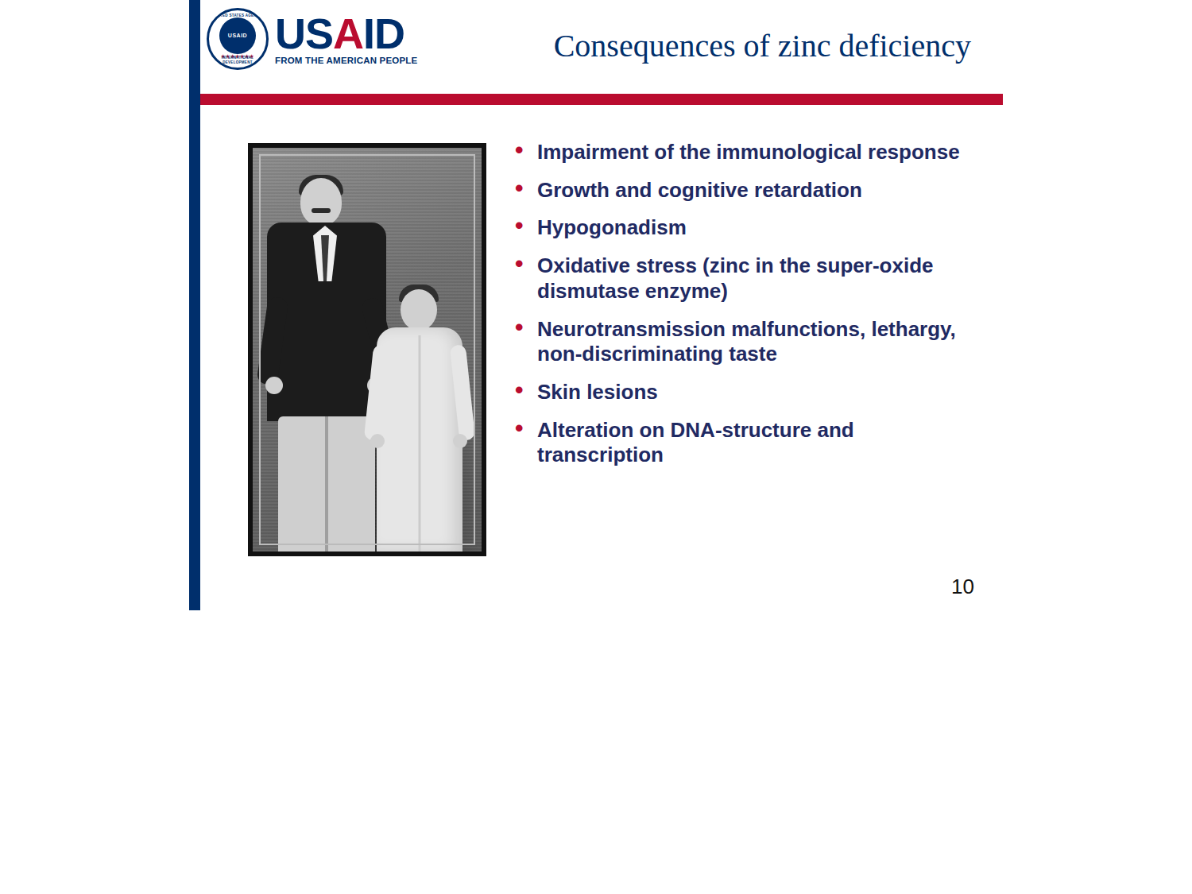UNITED STATES AGENCY
USAID
★★★★★★★
INTERNATIONAL DEVELOPMENT
US AID
FROM THE AMERICAN PEOPLE
Consequences of zinc deficiency
Impairment of the immunological response
Growth and cognitive retardation
Hypogonadism
Oxidative stress (zinc in the super-oxide dismutase enzyme)
Neurotransmission malfunctions, lethargy, non-discriminating taste
Skin lesions
Alteration on DNA-structure and transcription
10